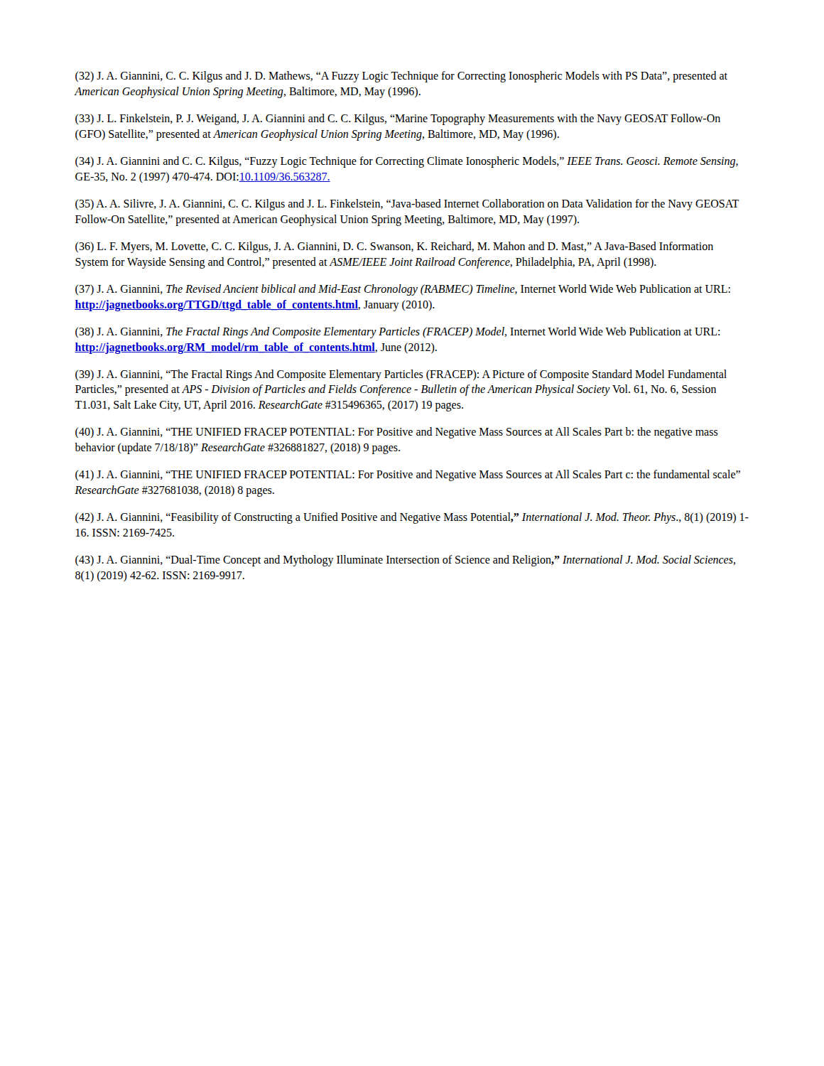(32) J. A. Giannini, C. C. Kilgus and J. D. Mathews, “A Fuzzy Logic Technique for Correcting Ionospheric Models with PS Data”, presented at American Geophysical Union Spring Meeting, Baltimore, MD, May (1996).
(33) J. L. Finkelstein, P. J. Weigand, J. A. Giannini and C. C. Kilgus, “Marine Topography Measurements with the Navy GEOSAT Follow-On (GFO) Satellite,” presented at American Geophysical Union Spring Meeting, Baltimore, MD, May (1996).
(34) J. A. Giannini and C. C. Kilgus, “Fuzzy Logic Technique for Correcting Climate Ionospheric Models,” IEEE Trans. Geosci. Remote Sensing, GE-35, No. 2 (1997) 470-474. DOI:10.1109/36.563287.
(35) A. A. Silivre, J. A. Giannini, C. C. Kilgus and J. L. Finkelstein, “Java-based Internet Collaboration on Data Validation for the Navy GEOSAT Follow-On Satellite,” presented at American Geophysical Union Spring Meeting, Baltimore, MD, May (1997).
(36) L. F. Myers, M. Lovette, C. C. Kilgus, J. A. Giannini, D. C. Swanson, K. Reichard, M. Mahon and D. Mast,” A Java-Based Information System for Wayside Sensing and Control,” presented at ASME/IEEE Joint Railroad Conference, Philadelphia, PA, April (1998).
(37) J. A. Giannini, The Revised Ancient biblical and Mid-East Chronology (RABMEC) Timeline, Internet World Wide Web Publication at URL: http://jagnetbooks.org/TTGD/ttgd_table_of_contents.html, January (2010).
(38) J. A. Giannini, The Fractal Rings And Composite Elementary Particles (FRACEP) Model, Internet World Wide Web Publication at URL: http://jagnetbooks.org/RM_model/rm_table_of_contents.html, June (2012).
(39) J. A. Giannini, “The Fractal Rings And Composite Elementary Particles (FRACEP): A Picture of Composite Standard Model Fundamental Particles,” presented at APS - Division of Particles and Fields Conference - Bulletin of the American Physical Society Vol. 61, No. 6, Session T1.031, Salt Lake City, UT, April 2016. ResearchGate #315496365, (2017) 19 pages.
(40) J. A. Giannini, “THE UNIFIED FRACEP POTENTIAL: For Positive and Negative Mass Sources at All Scales Part b: the negative mass behavior (update 7/18/18)” ResearchGate #326881827, (2018) 9 pages.
(41) J. A. Giannini, “THE UNIFIED FRACEP POTENTIAL: For Positive and Negative Mass Sources at All Scales Part c: the fundamental scale” ResearchGate #327681038, (2018) 8 pages.
(42) J. A. Giannini, “Feasibility of Constructing a Unified Positive and Negative Mass Potential,” International J. Mod. Theor. Phys., 8(1) (2019) 1-16. ISSN: 2169-7425.
(43) J. A. Giannini, “Dual-Time Concept and Mythology Illuminate Intersection of Science and Religion,” International J. Mod. Social Sciences, 8(1) (2019) 42-62. ISSN: 2169-9917.